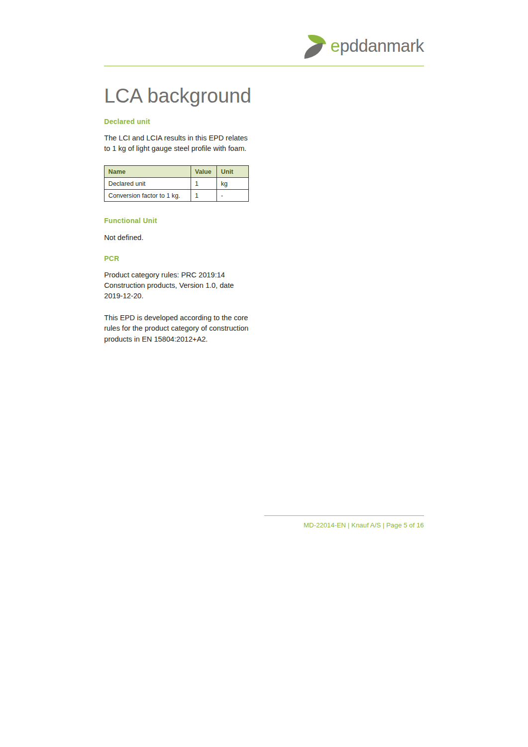epddanmark
LCA background
Declared unit
The LCI and LCIA results in this EPD relates to 1 kg of light gauge steel profile with foam.
| Name | Value | Unit |
| --- | --- | --- |
| Declared unit | 1 | kg |
| Conversion factor to 1 kg. | 1 | - |
Functional Unit
Not defined.
PCR
Product category rules: PRC 2019:14 Construction products, Version 1.0, date 2019-12-20.
This EPD is developed according to the core rules for the product category of construction products in EN 15804:2012+A2.
MD-22014-EN | Knauf A/S | Page 5 of 16